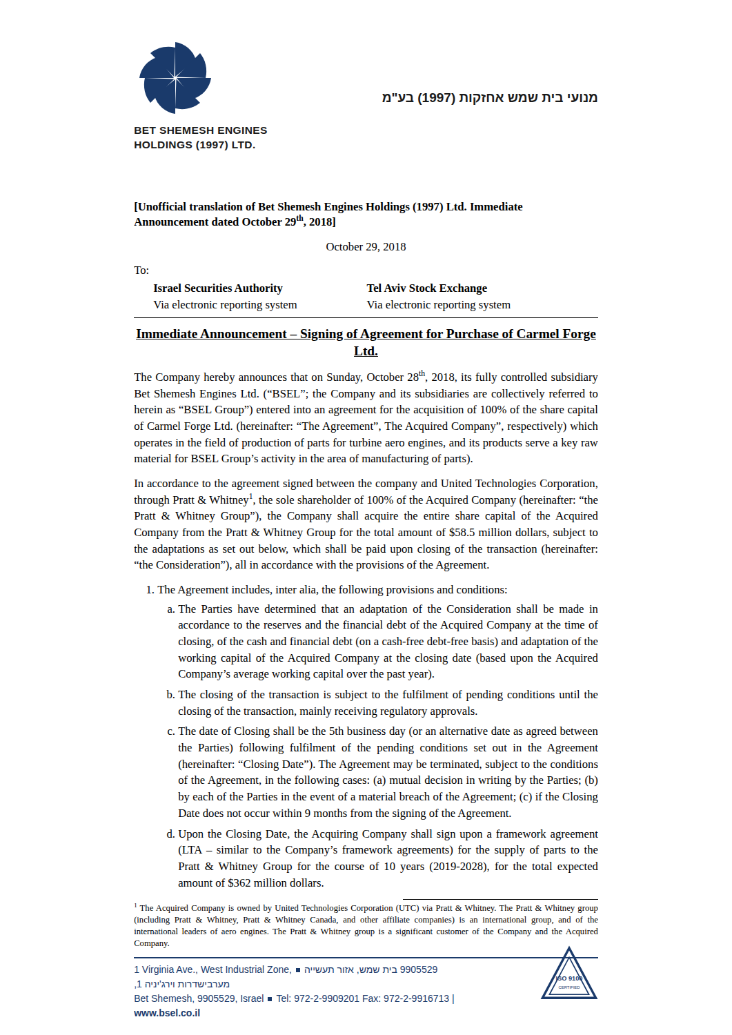BET SHEMESH ENGINES
HOLDINGS (1997) LTD.
מנועי בית שמש אחזקות (1997) בע"מ
[Unofficial translation of Bet Shemesh Engines Holdings (1997) Ltd. Immediate Announcement dated October 29th, 2018]
October 29, 2018
To:
| | Israel Securities Authority | Tel Aviv Stock Exchange |
| | Via electronic reporting system | Via electronic reporting system |
Immediate Announcement – Signing of Agreement for Purchase of Carmel Forge Ltd.
The Company hereby announces that on Sunday, October 28th, 2018, its fully controlled subsidiary Bet Shemesh Engines Ltd. (“BSEL”; the Company and its subsidiaries are collectively referred to herein as “BSEL Group”) entered into an agreement for the acquisition of 100% of the share capital of Carmel Forge Ltd. (hereinafter: “The Agreement”, The Acquired Company”, respectively) which operates in the field of production of parts for turbine aero engines, and its products serve a key raw material for BSEL Group’s activity in the area of manufacturing of parts).
In accordance to the agreement signed between the company and United Technologies Corporation, through Pratt & Whitney1, the sole shareholder of 100% of the Acquired Company (hereinafter: “the Pratt & Whitney Group”), the Company shall acquire the entire share capital of the Acquired Company from the Pratt & Whitney Group for the total amount of $58.5 million dollars, subject to the adaptations as set out below, which shall be paid upon closing of the transaction (hereinafter: “the Consideration”), all in accordance with the provisions of the Agreement.
The Agreement includes, inter alia, the following provisions and conditions:
The Parties have determined that an adaptation of the Consideration shall be made in accordance to the reserves and the financial debt of the Acquired Company at the time of closing, of the cash and financial debt (on a cash-free debt-free basis) and adaptation of the working capital of the Acquired Company at the closing date (based upon the Acquired Company’s average working capital over the past year).
The closing of the transaction is subject to the fulfilment of pending conditions until the closing of the transaction, mainly receiving regulatory approvals.
The date of Closing shall be the 5th business day (or an alternative date as agreed between the Parties) following fulfilment of the pending conditions set out in the Agreement (hereinafter: “Closing Date”). The Agreement may be terminated, subject to the conditions of the Agreement, in the following cases: (a) mutual decision in writing by the Parties; (b) by each of the Parties in the event of a material breach of the Agreement; (c) if the Closing Date does not occur within 9 months from the signing of the Agreement.
Upon the Closing Date, the Acquiring Company shall sign upon a framework agreement (LTA – similar to the Company’s framework agreements) for the supply of parts to the Pratt & Whitney Group for the course of 10 years (2019-2028), for the total expected amount of $362 million dollars.
1 The Acquired Company is owned by United Technologies Corporation (UTC) via Pratt & Whitney. The Pratt & Whitney group (including Pratt & Whitney, Pratt & Whitney Canada, and other affiliate companies) is an international group, and of the international leaders of aero engines. The Pratt & Whitney group is a significant customer of the Company and the Acquired Company.
ISO 9100 CERTIFIED
1 Virginia Ave., West Industrial Zone, 9905529 בית שמש, אזור תעשייה מערבי שדרות וירג'יניה 1,
Bet Shemesh, 9905529, Israel Tel: 972-2-9909201 Fax: 972-2-9916713 | www.bsel.co.il